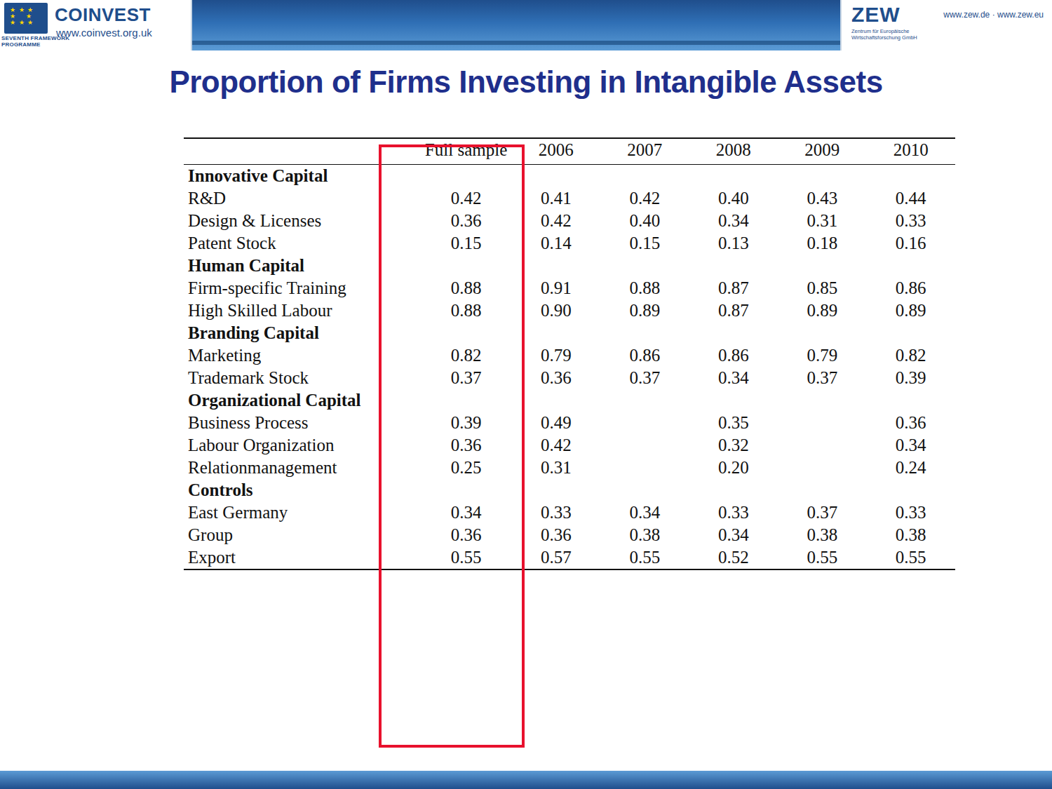★ ★ ★
★ ★
★ ★ ★
SEVENTH FRAMEWORK
PROGRAMME
COINVEST
www.coinvest.org.uk
ZEW
Zentrum für Europäische
Wirtschaftsforschung GmbH
www.zew.de · www.zew.eu
Proportion of Firms Investing in Intangible Assets
| | Full sample | 2006 | 2007 | 2008 | 2009 | 2010 |
| --- | --- | --- | --- | --- | --- | --- |
| Innovative Capital | | | | | | |
| R&D | 0.42 | 0.41 | 0.42 | 0.40 | 0.43 | 0.44 |
| Design & Licenses | 0.36 | 0.42 | 0.40 | 0.34 | 0.31 | 0.33 |
| Patent Stock | 0.15 | 0.14 | 0.15 | 0.13 | 0.18 | 0.16 |
| Human Capital | | | | | | |
| Firm-specific Training | 0.88 | 0.91 | 0.88 | 0.87 | 0.85 | 0.86 |
| High Skilled Labour | 0.88 | 0.90 | 0.89 | 0.87 | 0.89 | 0.89 |
| Branding Capital | | | | | | |
| Marketing | 0.82 | 0.79 | 0.86 | 0.86 | 0.79 | 0.82 |
| Trademark Stock | 0.37 | 0.36 | 0.37 | 0.34 | 0.37 | 0.39 |
| Organizational Capital | | | | | | |
| Business Process | 0.39 | 0.49 | | 0.35 | | 0.36 |
| Labour Organization | 0.36 | 0.42 | | 0.32 | | 0.34 |
| Relationmanagement | 0.25 | 0.31 | | 0.20 | | 0.24 |
| Controls | | | | | | |
| East Germany | 0.34 | 0.33 | 0.34 | 0.33 | 0.37 | 0.33 |
| Group | 0.36 | 0.36 | 0.38 | 0.34 | 0.38 | 0.38 |
| Export | 0.55 | 0.57 | 0.55 | 0.52 | 0.55 | 0.55 |